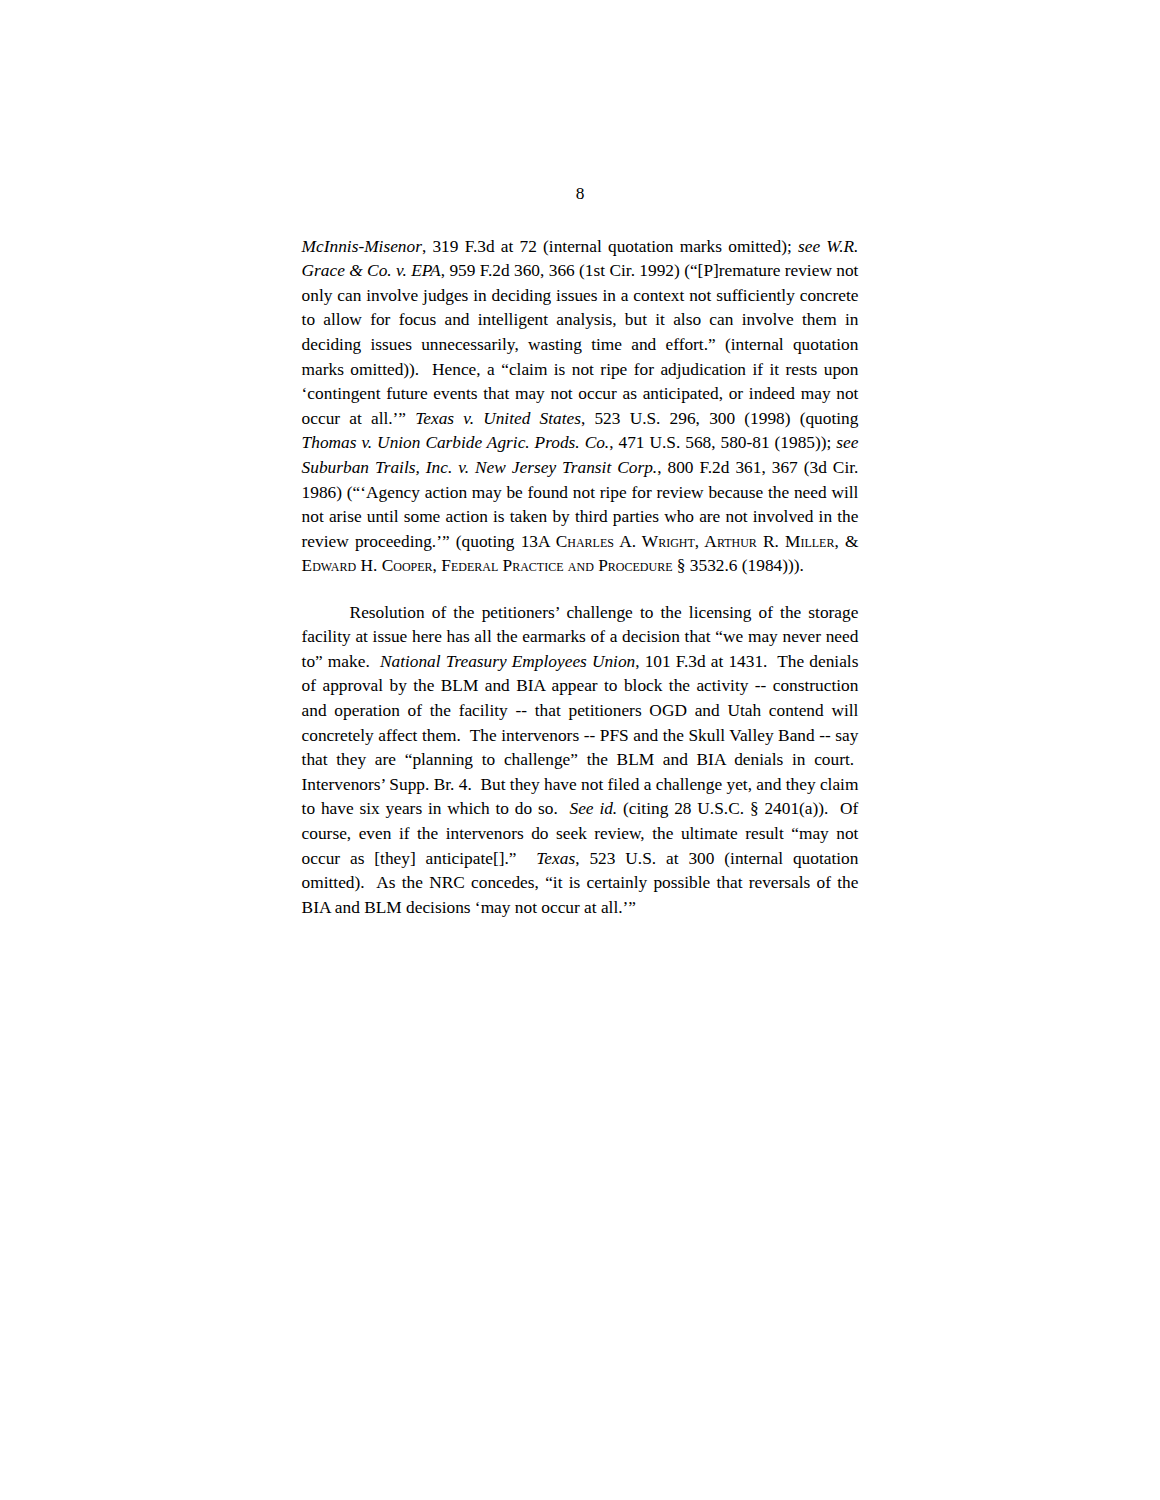8
McInnis-Misenor, 319 F.3d at 72 (internal quotation marks omitted); see W.R. Grace & Co. v. EPA, 959 F.2d 360, 366 (1st Cir. 1992) (“[P]remature review not only can involve judges in deciding issues in a context not sufficiently concrete to allow for focus and intelligent analysis, but it also can involve them in deciding issues unnecessarily, wasting time and effort.” (internal quotation marks omitted)). Hence, a “claim is not ripe for adjudication if it rests upon ‘contingent future events that may not occur as anticipated, or indeed may not occur at all.’” Texas v. United States, 523 U.S. 296, 300 (1998) (quoting Thomas v. Union Carbide Agric. Prods. Co., 471 U.S. 568, 580-81 (1985)); see Suburban Trails, Inc. v. New Jersey Transit Corp., 800 F.2d 361, 367 (3d Cir. 1986) (“‘Agency action may be found not ripe for review because the need will not arise until some action is taken by third parties who are not involved in the review proceeding.’” (quoting 13A Charles A. Wright, Arthur R. Miller, & Edward H. Cooper, Federal Practice and Procedure § 3532.6 (1984))).
Resolution of the petitioners’ challenge to the licensing of the storage facility at issue here has all the earmarks of a decision that “we may never need to” make. National Treasury Employees Union, 101 F.3d at 1431. The denials of approval by the BLM and BIA appear to block the activity -- construction and operation of the facility -- that petitioners OGD and Utah contend will concretely affect them. The intervenors -- PFS and the Skull Valley Band -- say that they are “planning to challenge” the BLM and BIA denials in court. Intervenors’ Supp. Br. 4. But they have not filed a challenge yet, and they claim to have six years in which to do so. See id. (citing 28 U.S.C. § 2401(a)). Of course, even if the intervenors do seek review, the ultimate result “may not occur as [they] anticipate[].” Texas, 523 U.S. at 300 (internal quotation omitted). As the NRC concedes, “it is certainly possible that reversals of the BIA and BLM decisions ‘may not occur at all.’”